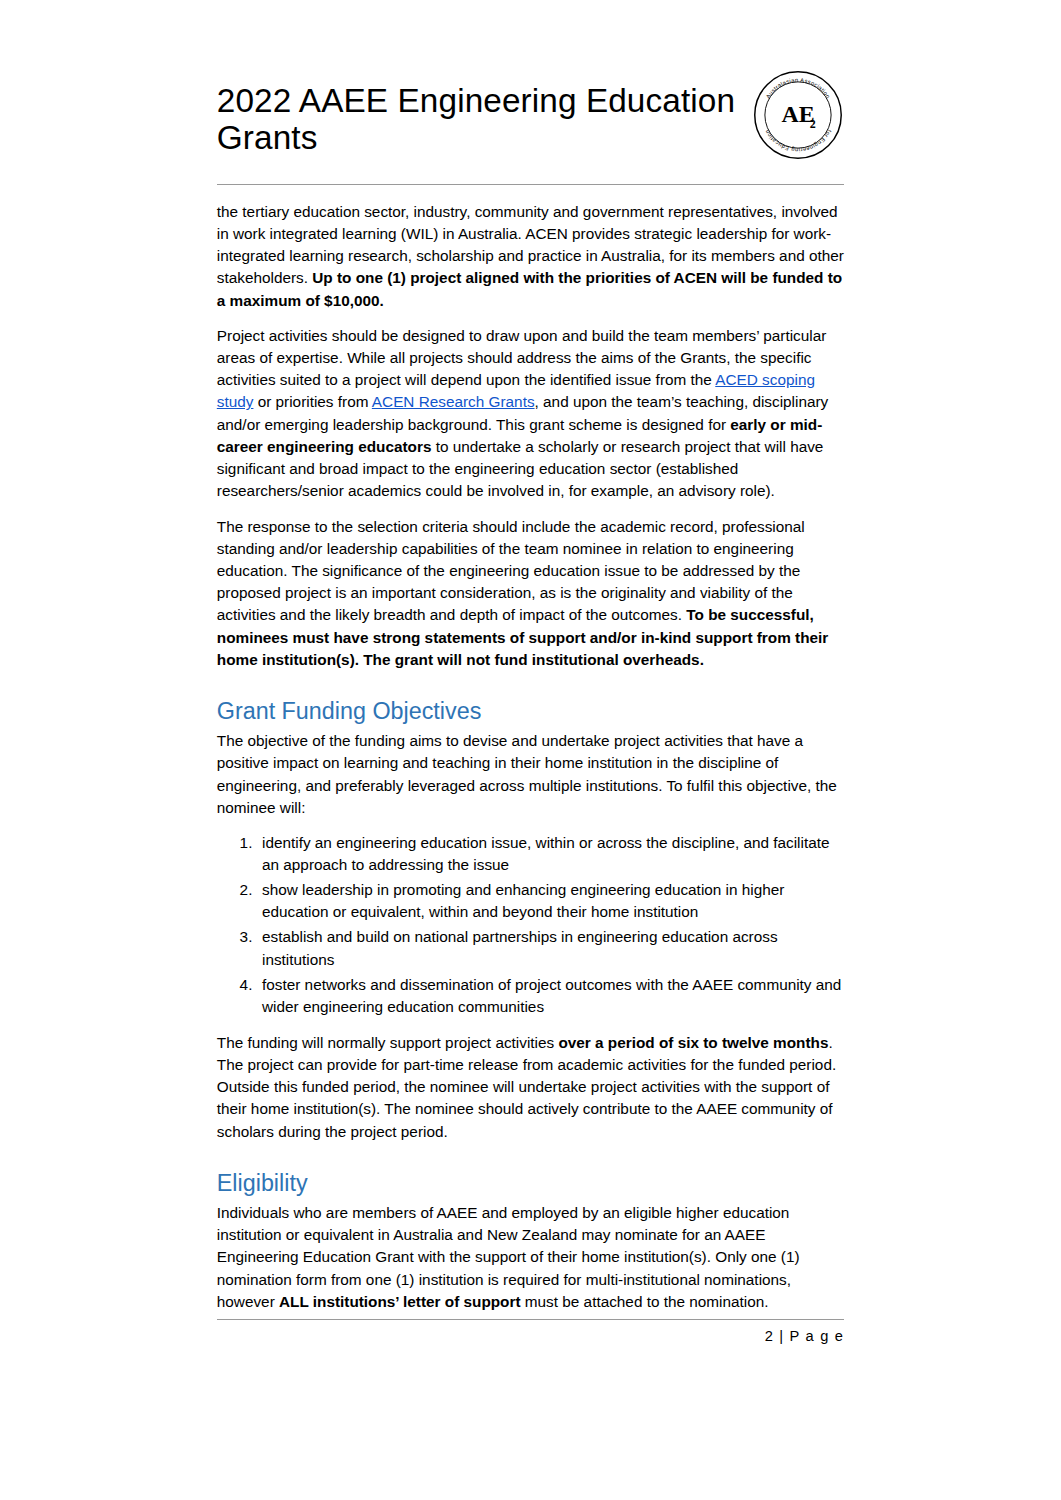2022 AAEE Engineering Education Grants
Australasian Association for Engineering Education AE 2
the tertiary education sector, industry, community and government representatives, involved in work integrated learning (WIL) in Australia. ACEN provides strategic leadership for work-integrated learning research, scholarship and practice in Australia, for its members and other stakeholders. Up to one (1) project aligned with the priorities of ACEN will be funded to a maximum of $10,000.
Project activities should be designed to draw upon and build the team members’ particular areas of expertise. While all projects should address the aims of the Grants, the specific activities suited to a project will depend upon the identified issue from the ACED scoping study or priorities from ACEN Research Grants, and upon the team’s teaching, disciplinary and/or emerging leadership background. This grant scheme is designed for early or mid-career engineering educators to undertake a scholarly or research project that will have significant and broad impact to the engineering education sector (established researchers/senior academics could be involved in, for example, an advisory role).
The response to the selection criteria should include the academic record, professional standing and/or leadership capabilities of the team nominee in relation to engineering education. The significance of the engineering education issue to be addressed by the proposed project is an important consideration, as is the originality and viability of the activities and the likely breadth and depth of impact of the outcomes. To be successful, nominees must have strong statements of support and/or in-kind support from their home institution(s). The grant will not fund institutional overheads.
Grant Funding Objectives
The objective of the funding aims to devise and undertake project activities that have a positive impact on learning and teaching in their home institution in the discipline of engineering, and preferably leveraged across multiple institutions. To fulfil this objective, the nominee will:
identify an engineering education issue, within or across the discipline, and facilitate an approach to addressing the issue
show leadership in promoting and enhancing engineering education in higher education or equivalent, within and beyond their home institution
establish and build on national partnerships in engineering education across institutions
foster networks and dissemination of project outcomes with the AAEE community and wider engineering education communities
The funding will normally support project activities over a period of six to twelve months. The project can provide for part-time release from academic activities for the funded period. Outside this funded period, the nominee will undertake project activities with the support of their home institution(s). The nominee should actively contribute to the AAEE community of scholars during the project period.
Eligibility
Individuals who are members of AAEE and employed by an eligible higher education institution or equivalent in Australia and New Zealand may nominate for an AAEE Engineering Education Grant with the support of their home institution(s). Only one (1) nomination form from one (1) institution is required for multi-institutional nominations, however ALL institutions’ letter of support must be attached to the nomination.
2 | P a g e